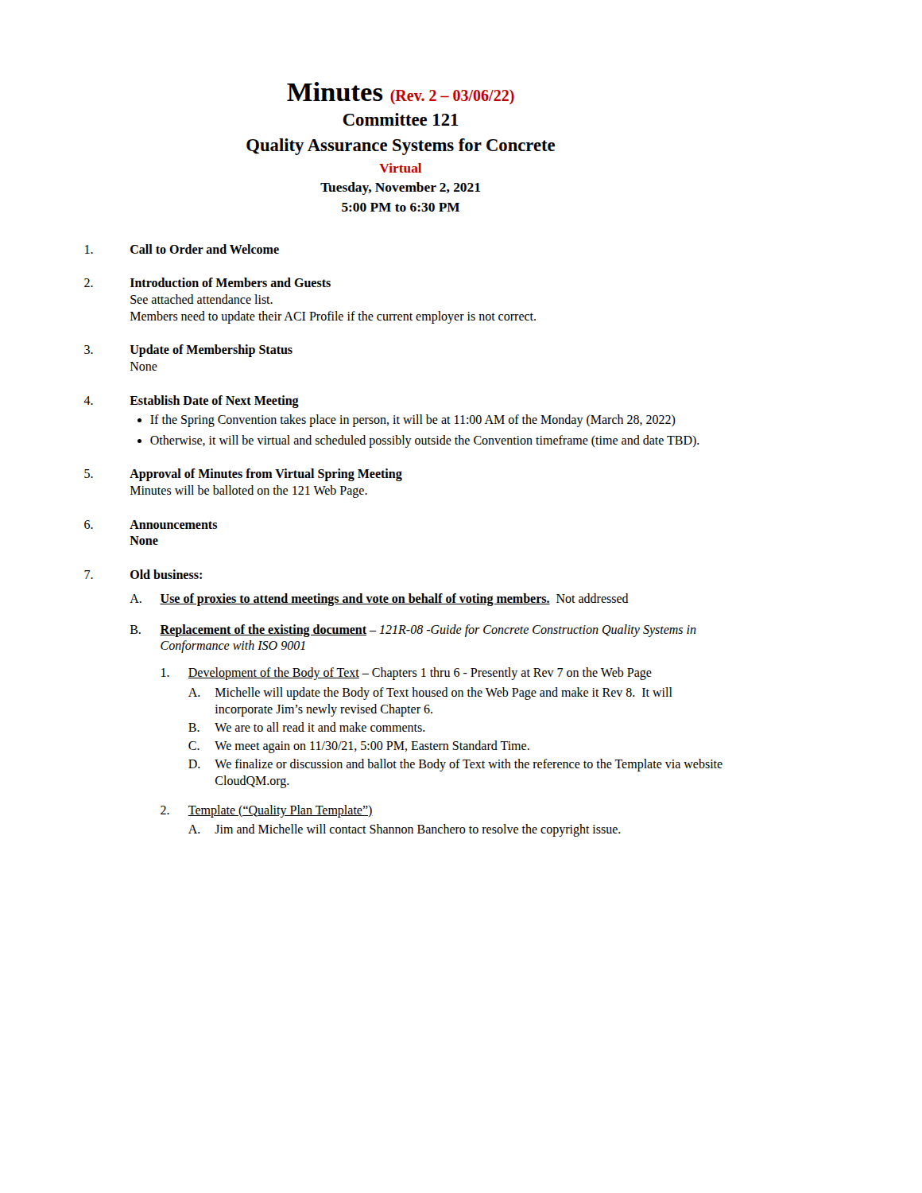Minutes (Rev. 2 – 03/06/22)
Committee 121
Quality Assurance Systems for Concrete
Virtual
Tuesday, November 2, 2021
5:00 PM to 6:30 PM
Call to Order and Welcome
Introduction of Members and Guests
See attached attendance list.
Members need to update their ACI Profile if the current employer is not correct.
Update of Membership Status
None
Establish Date of Next Meeting
If the Spring Convention takes place in person, it will be at 11:00 AM of the Monday (March 28, 2022)
Otherwise, it will be virtual and scheduled possibly outside the Convention timeframe (time and date TBD).
Approval of Minutes from Virtual Spring Meeting
Minutes will be balloted on the 121 Web Page.
Announcements
None
Old business:
Use of proxies to attend meetings and vote on behalf of voting members. Not addressed
Replacement of the existing document – 121R-08 -Guide for Concrete Construction Quality Systems in Conformance with ISO 9001
Development of the Body of Text – Chapters 1 thru 6 - Presently at Rev 7 on the Web Page
Michelle will update the Body of Text housed on the Web Page and make it Rev 8. It will incorporate Jim’s newly revised Chapter 6.
We are to all read it and make comments.
We meet again on 11/30/21, 5:00 PM, Eastern Standard Time.
We finalize or discussion and ballot the Body of Text with the reference to the Template via website CloudQM.org.
Template (“Quality Plan Template”)
Jim and Michelle will contact Shannon Banchero to resolve the copyright issue.